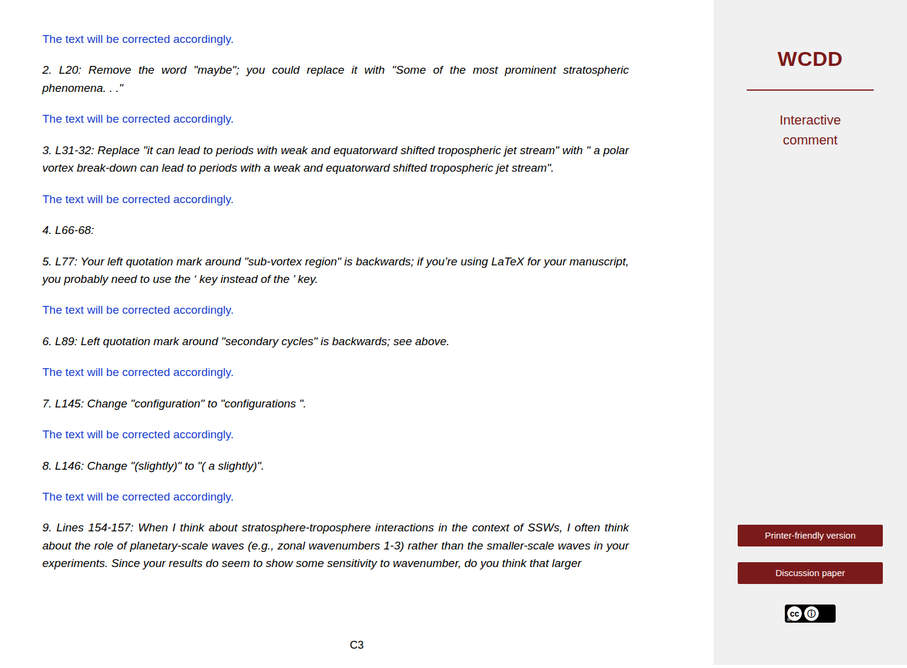WCDD
Interactive
comment
Printer-friendly version
Discussion paper
cc
ⓘ
BY
The text will be corrected accordingly.
2. L20: Remove the word "maybe"; you could replace it with "Some of the most prominent stratospheric phenomena. . ."
The text will be corrected accordingly.
3. L31-32: Replace "it can lead to periods with weak and equatorward shifted tropospheric jet stream" with " a polar vortex break-down can lead to periods with a weak and equatorward shifted tropospheric jet stream".
The text will be corrected accordingly.
4. L66-68:
5. L77: Your left quotation mark around "sub-vortex region" is backwards; if you’re using LaTeX for your manuscript, you probably need to use the ‘ key instead of the ’ key.
The text will be corrected accordingly.
6. L89: Left quotation mark around "secondary cycles" is backwards; see above.
The text will be corrected accordingly.
7. L145: Change "configuration" to "configurations ".
The text will be corrected accordingly.
8. L146: Change "(slightly)" to "( a slightly)".
The text will be corrected accordingly.
9. Lines 154-157: When I think about stratosphere-troposphere interactions in the context of SSWs, I often think about the role of planetary-scale waves (e.g., zonal wavenumbers 1-3) rather than the smaller-scale waves in your experiments. Since your results do seem to show some sensitivity to wavenumber, do you think that larger
C3